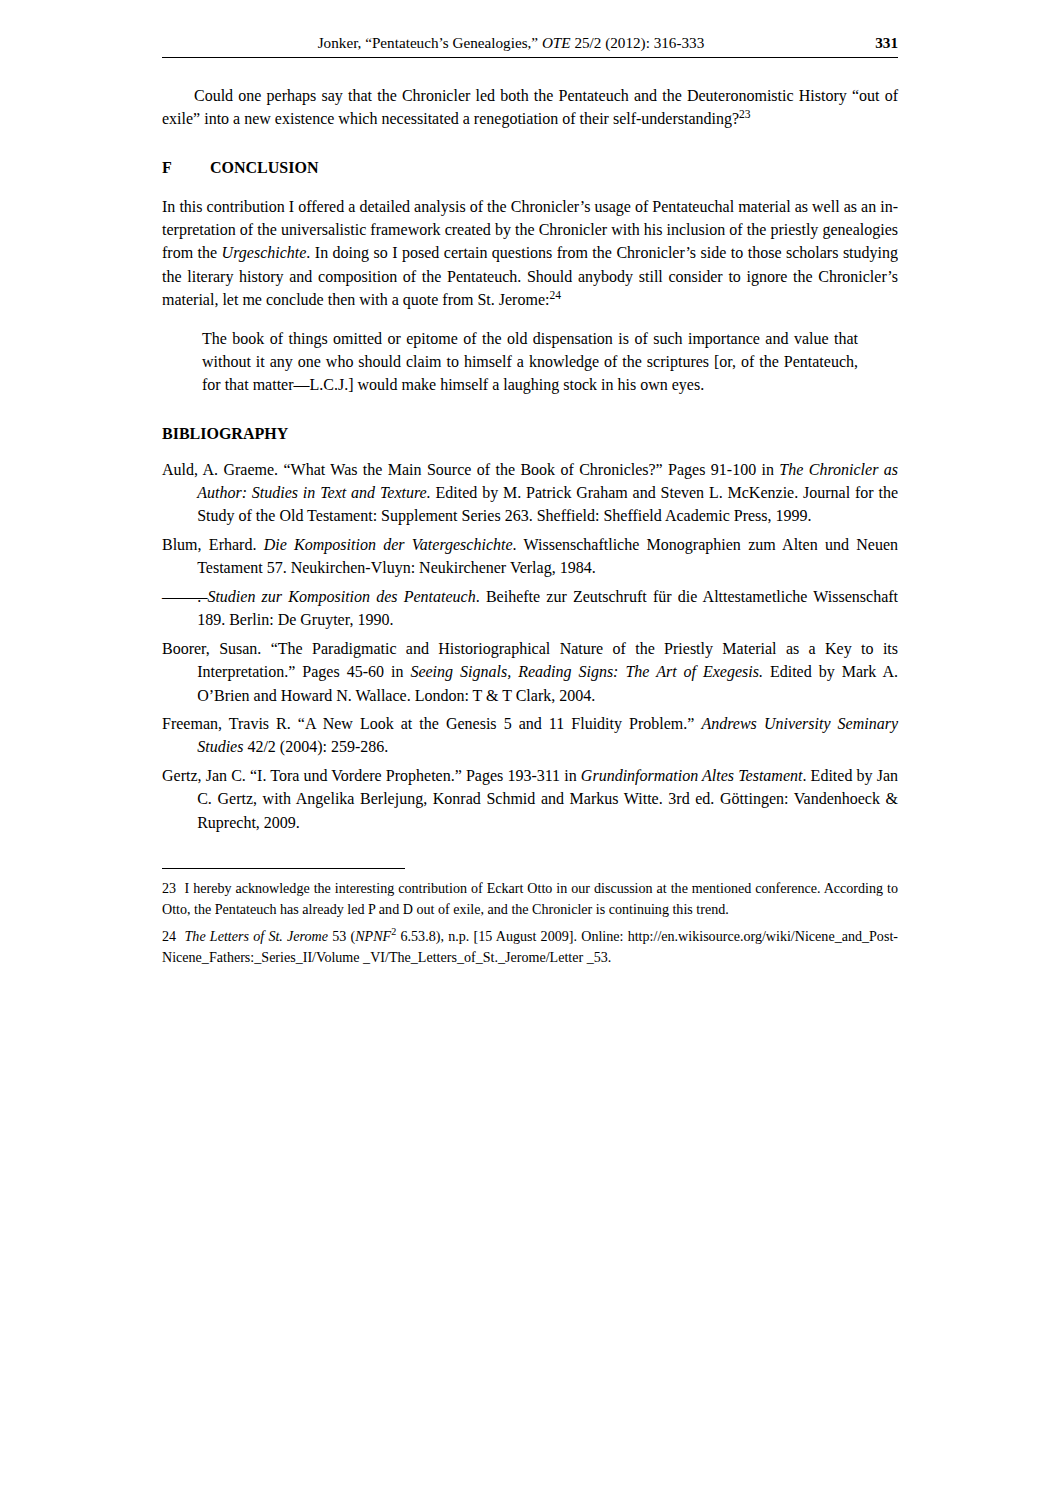Jonker, “Pentateuch’s Genealogies,” OTE 25/2 (2012): 316-333 331
Could one perhaps say that the Chronicler led both the Pentateuch and the Deuteronomistic History “out of exile” into a new existence which necessitated a renegotiation of their self-understanding?23
FCONCLUSION
In this contribution I offered a detailed analysis of the Chronicler’s usage of Pentateuchal material as well as an interpretation of the universalistic framework created by the Chronicler with his inclusion of the priestly genealogies from the Urgeschichte. In doing so I posed certain questions from the Chronicler’s side to those scholars studying the literary history and composition of the Pentateuch. Should anybody still consider to ignore the Chronicler’s material, let me conclude then with a quote from St. Jerome:24
The book of things omitted or epitome of the old dispensation is of such importance and value that without it any one who should claim to himself a knowledge of the scriptures [or, of the Pentateuch, for that matter—L.C.J.] would make himself a laughing stock in his own eyes.
BIBLIOGRAPHY
Auld, A. Graeme. “What Was the Main Source of the Book of Chronicles?” Pages 91-100 in The Chronicler as Author: Studies in Text and Texture. Edited by M. Patrick Graham and Steven L. McKenzie. Journal for the Study of the Old Testament: Supplement Series 263. Sheffield: Sheffield Academic Press, 1999.
Blum, Erhard. Die Komposition der Vatergeschichte. Wissenschaftliche Monographien zum Alten und Neuen Testament 57. Neukirchen-Vluyn: Neukirchener Verlag, 1984.
———. Studien zur Komposition des Pentateuch. Beihefte zur Zeutschruft für die Alttestametliche Wissenschaft 189. Berlin: De Gruyter, 1990.
Boorer, Susan. “The Paradigmatic and Historiographical Nature of the Priestly Material as a Key to its Interpretation.” Pages 45-60 in Seeing Signals, Reading Signs: The Art of Exegesis. Edited by Mark A. O’Brien and Howard N. Wallace. London: T & T Clark, 2004.
Freeman, Travis R. “A New Look at the Genesis 5 and 11 Fluidity Problem.” Andrews University Seminary Studies 42/2 (2004): 259-286.
Gertz, Jan C. “I. Tora und Vordere Propheten.” Pages 193-311 in Grundinformation Altes Testament. Edited by Jan C. Gertz, with Angelika Berlejung, Konrad Schmid and Markus Witte. 3rd ed. Göttingen: Vandenhoeck & Ruprecht, 2009.
23 I hereby acknowledge the interesting contribution of Eckart Otto in our discussion at the mentioned conference. According to Otto, the Pentateuch has already led P and D out of exile, and the Chronicler is continuing this trend.
24 The Letters of St. Jerome 53 (NPNF2 6.53.8), n.p. [15 August 2009]. Online: http://en.wikisource.org/wiki/Nicene_and_Post-Nicene_Fathers:_Series_II/Volume _VI/The_Letters_of_St._Jerome/Letter _53.